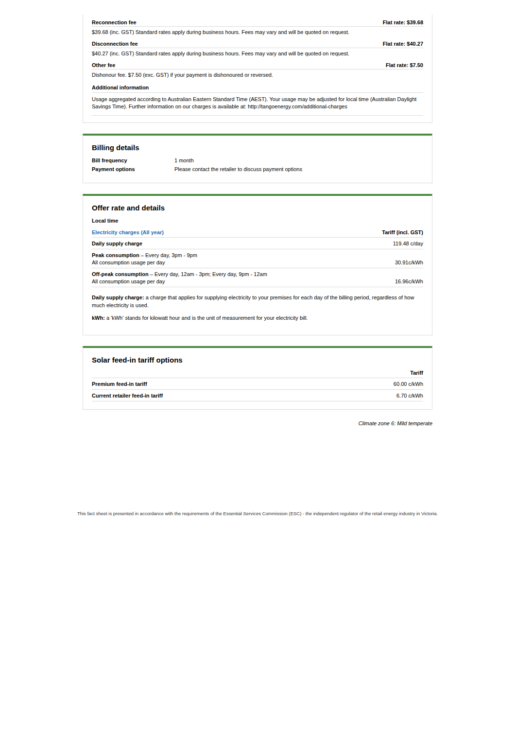Reconnection fee Flat rate: $39.68
$39.68 (inc. GST) Standard rates apply during business hours. Fees may vary and will be quoted on request.
Disconnection fee Flat rate: $40.27
$40.27 (inc. GST) Standard rates apply during business hours. Fees may vary and will be quoted on request.
Other fee Flat rate: $7.50
Dishonour fee. $7.50 (exc. GST) if your payment is dishonoured or reversed.
Additional information
Usage aggregated according to Australian Eastern Standard Time (AEST). Your usage may be adjusted for local time (Australian Daylight Savings Time). Further information on our charges is available at: http://tangoenergy.com/additional-charges
Billing details
Bill frequency
1 month
Payment options
Please contact the retailer to discuss payment options
Offer rate and details
Local time
Electricity charges (All year) Tariff (incl. GST)
Daily supply charge 119.48 c/day
Peak consumption – Every day, 3pm - 9pm
All consumption usage per day 30.91c/kWh
Off-peak consumption – Every day, 12am - 3pm; Every day, 9pm - 12am
All consumption usage per day 16.96c/kWh
Daily supply charge: a charge that applies for supplying electricity to your premises for each day of the billing period, regardless of how much electricity is used.
kWh: a 'kWh' stands for kilowatt hour and is the unit of measurement for your electricity bill.
Solar feed-in tariff options
Tariff
Premium feed-in tariff 60.00 c/kWh
Current retailer feed-in tariff 6.70 c/kWh
Climate zone 6: Mild temperate
This fact sheet is presented in accordance with the requirements of the Essential Services Commission (ESC) - the independent regulator of the retail energy industry in Victoria.